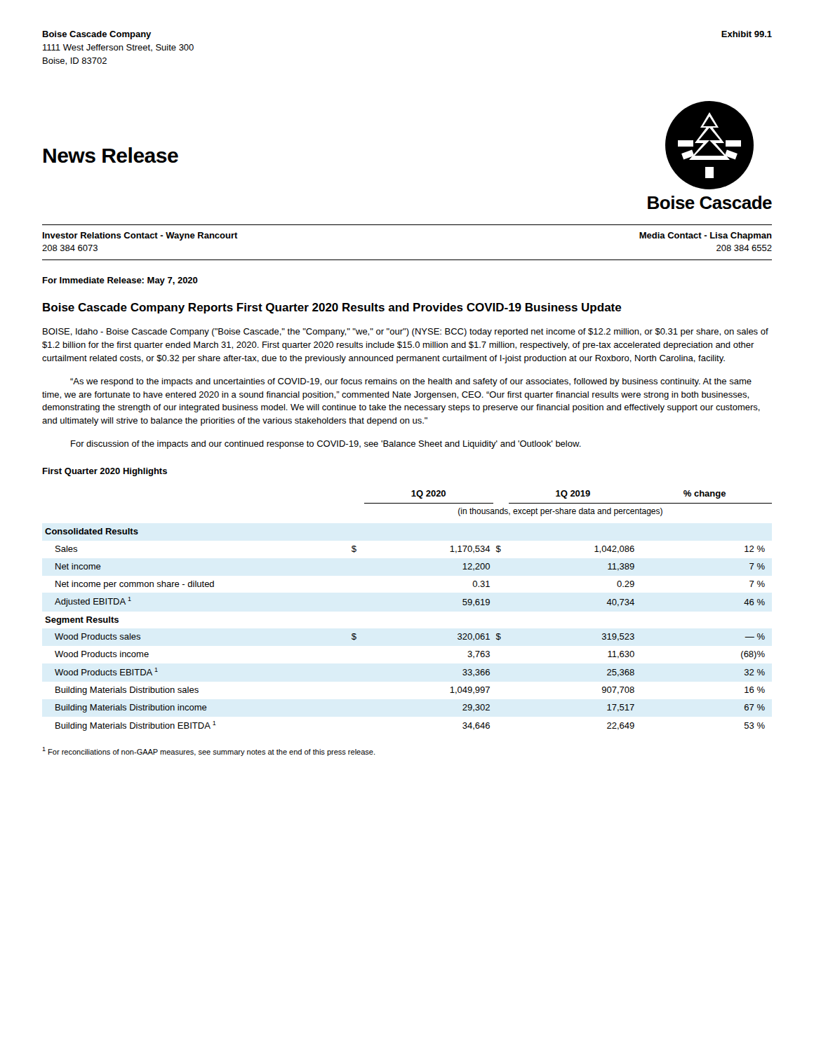Boise Cascade Company
1111 West Jefferson Street, Suite 300
Boise, ID 83702
Exhibit 99.1
News Release
Boise Cascade
Investor Relations Contact - Wayne Rancourt
208 384 6073
Media Contact - Lisa Chapman
208 384 6552
For Immediate Release: May 7, 2020
Boise Cascade Company Reports First Quarter 2020 Results and Provides COVID-19 Business Update
BOISE, Idaho - Boise Cascade Company ("Boise Cascade," the "Company," "we," or "our") (NYSE: BCC) today reported net income of $12.2 million, or $0.31 per share, on sales of $1.2 billion for the first quarter ended March 31, 2020. First quarter 2020 results include $15.0 million and $1.7 million, respectively, of pre-tax accelerated depreciation and other curtailment related costs, or $0.32 per share after-tax, due to the previously announced permanent curtailment of I-joist production at our Roxboro, North Carolina, facility.
“As we respond to the impacts and uncertainties of COVID-19, our focus remains on the health and safety of our associates, followed by business continuity. At the same time, we are fortunate to have entered 2020 in a sound financial position,” commented Nate Jorgensen, CEO. “Our first quarter financial results were strong in both businesses, demonstrating the strength of our integrated business model. We will continue to take the necessary steps to preserve our financial position and effectively support our customers, and ultimately will strive to balance the priorities of the various stakeholders that depend on us."
For discussion of the impacts and our continued response to COVID-19, see 'Balance Sheet and Liquidity' and 'Outlook' below.
First Quarter 2020 Highlights
| | | 1Q 2020 | | 1Q 2019 | % change |
| --- | --- | --- | --- | --- | --- |
| | (in thousands, except per-share data and percentages) |
| Consolidated Results | | | | | |
| Sales | $ | 1,170,534 | $ | 1,042,086 | 12 % |
| Net income | | 12,200 | | 11,389 | 7 % |
| Net income per common share - diluted | | 0.31 | | 0.29 | 7 % |
| Adjusted EBITDA 1 | | 59,619 | | 40,734 | 46 % |
| Segment Results | | | | | |
| Wood Products sales | $ | 320,061 | $ | 319,523 | — % |
| Wood Products income | | 3,763 | | 11,630 | (68)% |
| Wood Products EBITDA 1 | | 33,366 | | 25,368 | 32 % |
| Building Materials Distribution sales | | 1,049,997 | | 907,708 | 16 % |
| Building Materials Distribution income | | 29,302 | | 17,517 | 67 % |
| Building Materials Distribution EBITDA 1 | | 34,646 | | 22,649 | 53 % |
1 For reconciliations of non-GAAP measures, see summary notes at the end of this press release.